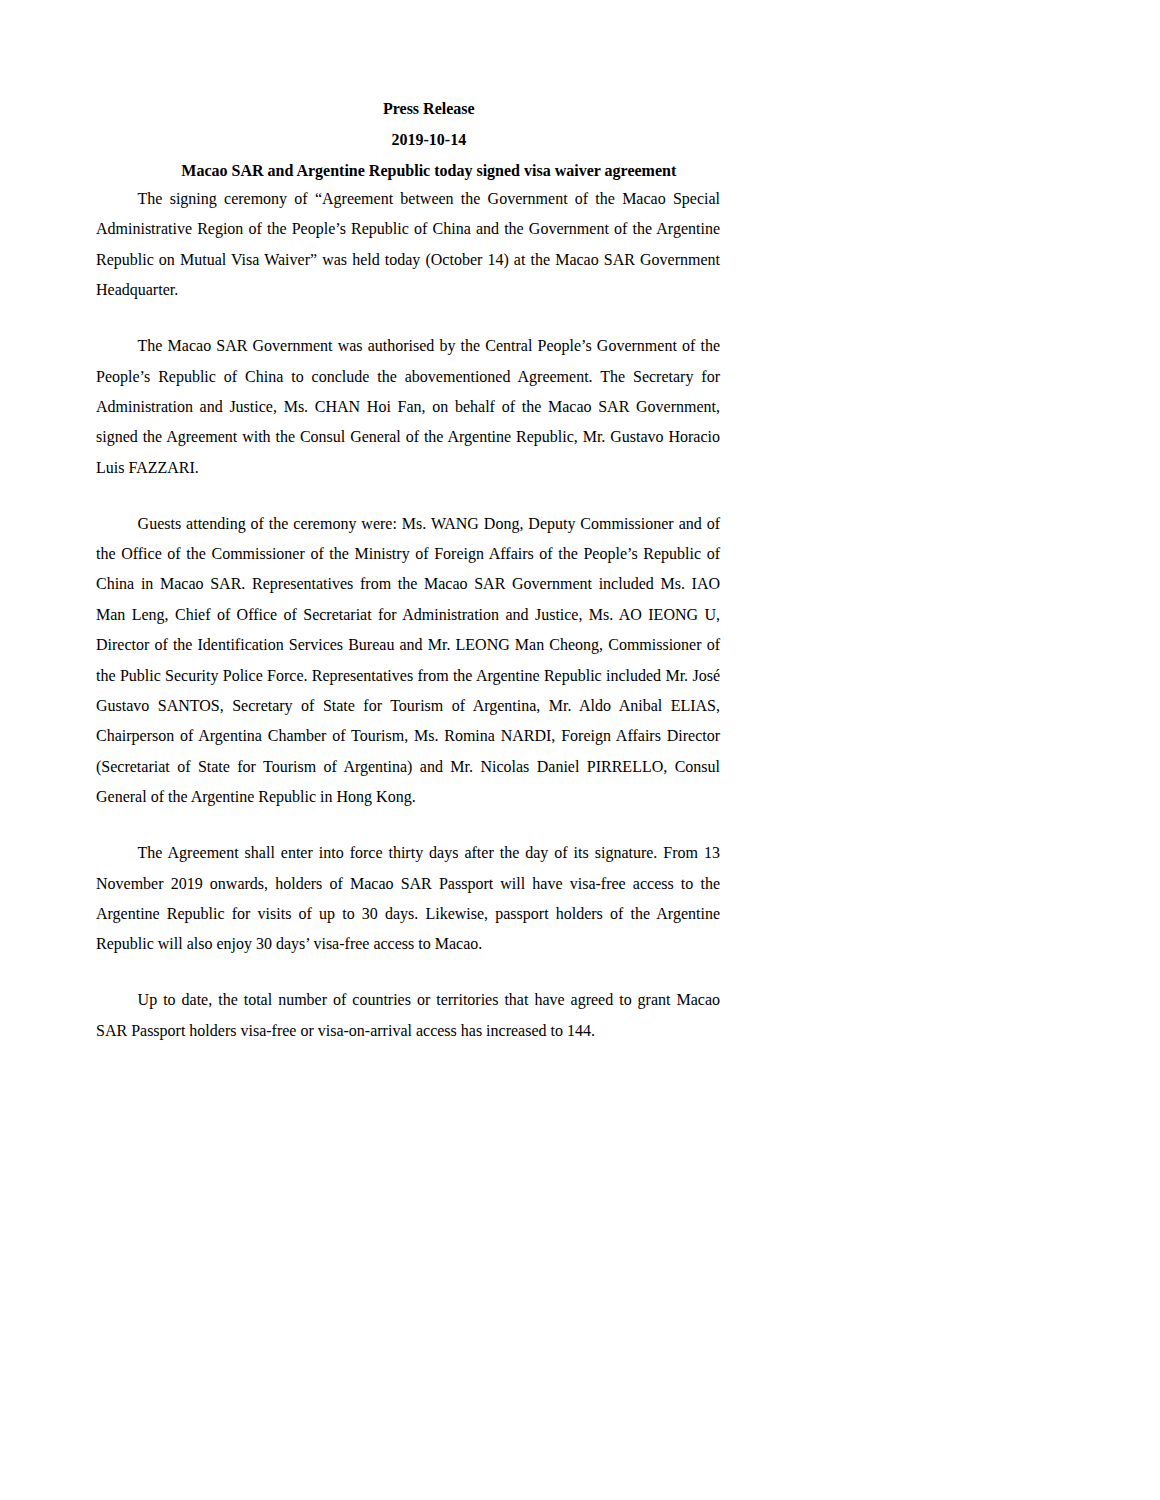Press Release
2019-10-14
Macao SAR and Argentine Republic today signed visa waiver agreement
The signing ceremony of “Agreement between the Government of the Macao Special Administrative Region of the People’s Republic of China and the Government of the Argentine Republic on Mutual Visa Waiver” was held today (October 14) at the Macao SAR Government Headquarter.
The Macao SAR Government was authorised by the Central People’s Government of the People’s Republic of China to conclude the abovementioned Agreement. The Secretary for Administration and Justice, Ms. CHAN Hoi Fan, on behalf of the Macao SAR Government, signed the Agreement with the Consul General of the Argentine Republic, Mr. Gustavo Horacio Luis FAZZARI.
Guests attending of the ceremony were: Ms. WANG Dong, Deputy Commissioner and of the Office of the Commissioner of the Ministry of Foreign Affairs of the People’s Republic of China in Macao SAR. Representatives from the Macao SAR Government included Ms. IAO Man Leng, Chief of Office of Secretariat for Administration and Justice, Ms. AO IEONG U, Director of the Identification Services Bureau and Mr. LEONG Man Cheong, Commissioner of the Public Security Police Force. Representatives from the Argentine Republic included Mr. José Gustavo SANTOS, Secretary of State for Tourism of Argentina, Mr. Aldo Anibal ELIAS, Chairperson of Argentina Chamber of Tourism, Ms. Romina NARDI, Foreign Affairs Director (Secretariat of State for Tourism of Argentina) and Mr. Nicolas Daniel PIRRELLO, Consul General of the Argentine Republic in Hong Kong.
The Agreement shall enter into force thirty days after the day of its signature. From 13 November 2019 onwards, holders of Macao SAR Passport will have visa-free access to the Argentine Republic for visits of up to 30 days. Likewise, passport holders of the Argentine Republic will also enjoy 30 days’ visa-free access to Macao.
Up to date, the total number of countries or territories that have agreed to grant Macao SAR Passport holders visa-free or visa-on-arrival access has increased to 144.